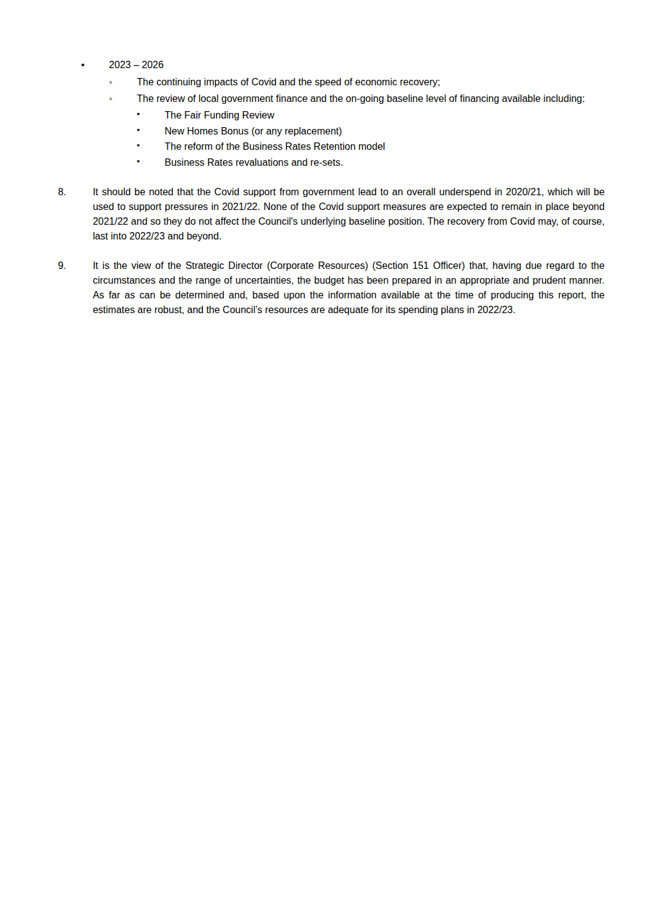• 2023 – 2026
◦ The continuing impacts of Covid and the speed of economic recovery;
◦ The review of local government finance and the on-going baseline level of financing available including:
▪ The Fair Funding Review
▪ New Homes Bonus (or any replacement)
▪ The reform of the Business Rates Retention model
▪ Business Rates revaluations and re-sets.
8. It should be noted that the Covid support from government lead to an overall underspend in 2020/21, which will be used to support pressures in 2021/22. None of the Covid support measures are expected to remain in place beyond 2021/22 and so they do not affect the Council's underlying baseline position. The recovery from Covid may, of course, last into 2022/23 and beyond.
9. It is the view of the Strategic Director (Corporate Resources) (Section 151 Officer) that, having due regard to the circumstances and the range of uncertainties, the budget has been prepared in an appropriate and prudent manner. As far as can be determined and, based upon the information available at the time of producing this report, the estimates are robust, and the Council’s resources are adequate for its spending plans in 2022/23.